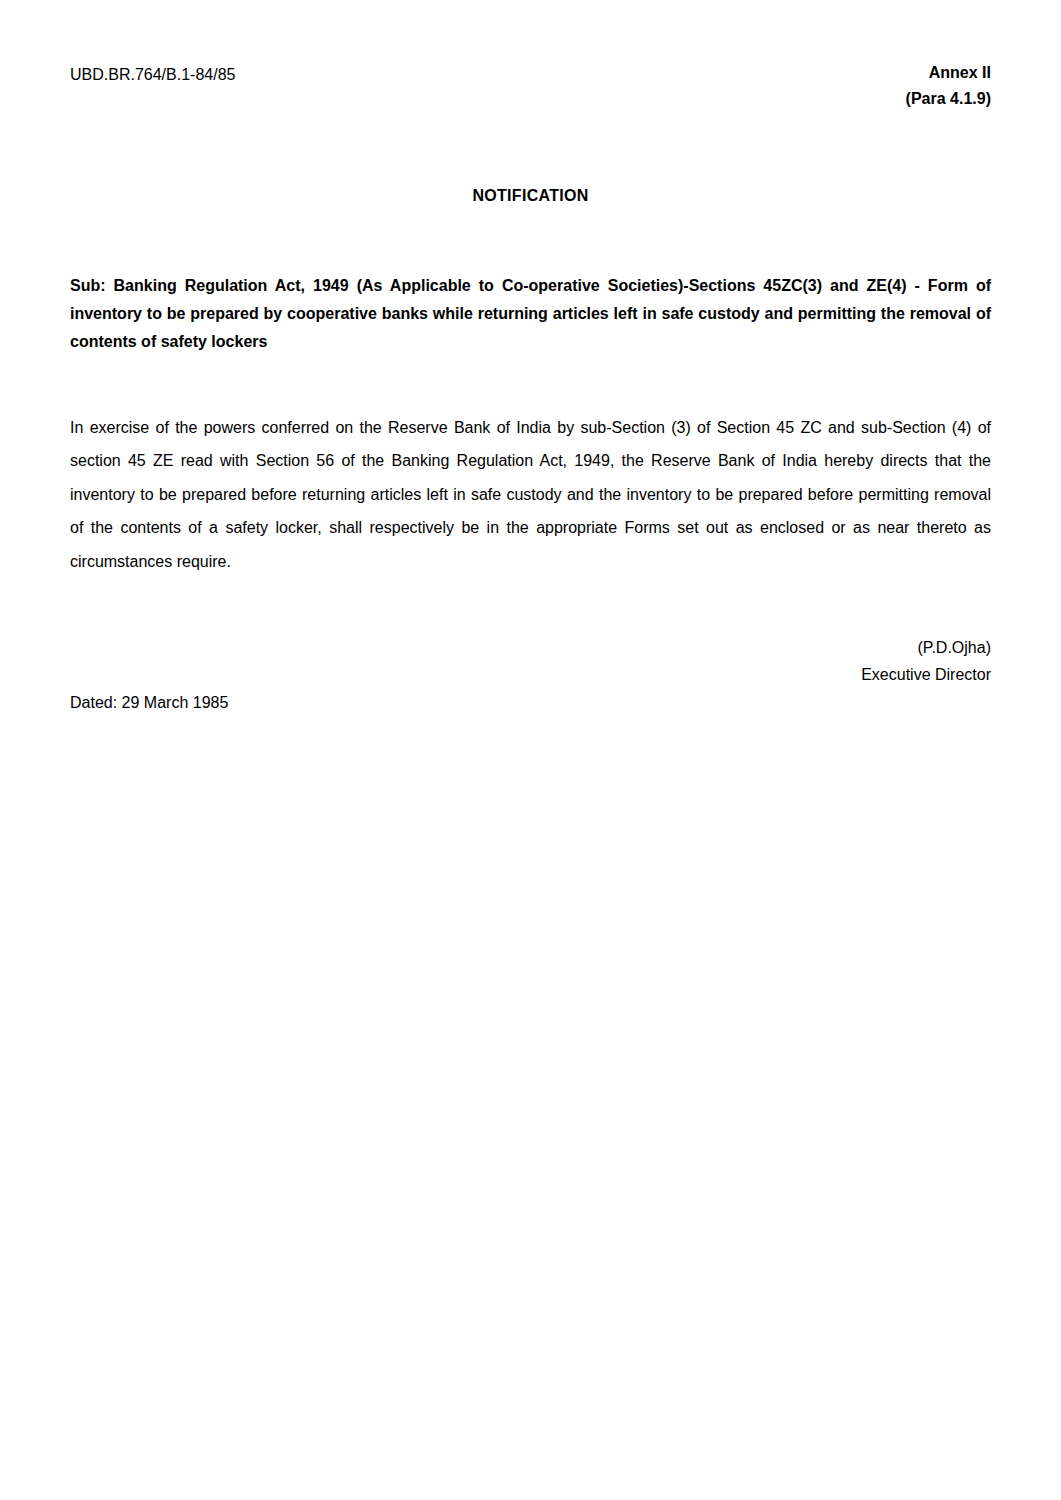UBD.BR.764/B.1-84/85
Annex II
(Para 4.1.9)
NOTIFICATION
Sub: Banking Regulation Act, 1949 (As Applicable to Co-operative Societies)-Sections 45ZC(3) and ZE(4) - Form of inventory to be prepared by cooperative banks while returning articles left in safe custody and permitting the removal of contents of safety lockers
In exercise of the powers conferred on the Reserve Bank of India by sub-Section (3) of Section 45 ZC and sub-Section (4) of section 45 ZE read with Section 56 of the Banking Regulation Act, 1949, the Reserve Bank of India hereby directs that the inventory to be prepared before returning articles left in safe custody and the inventory to be prepared before permitting removal of the contents of a safety locker, shall respectively be in the appropriate Forms set out as enclosed or as near thereto as circumstances require.
(P.D.Ojha)
Executive Director
Dated: 29 March 1985